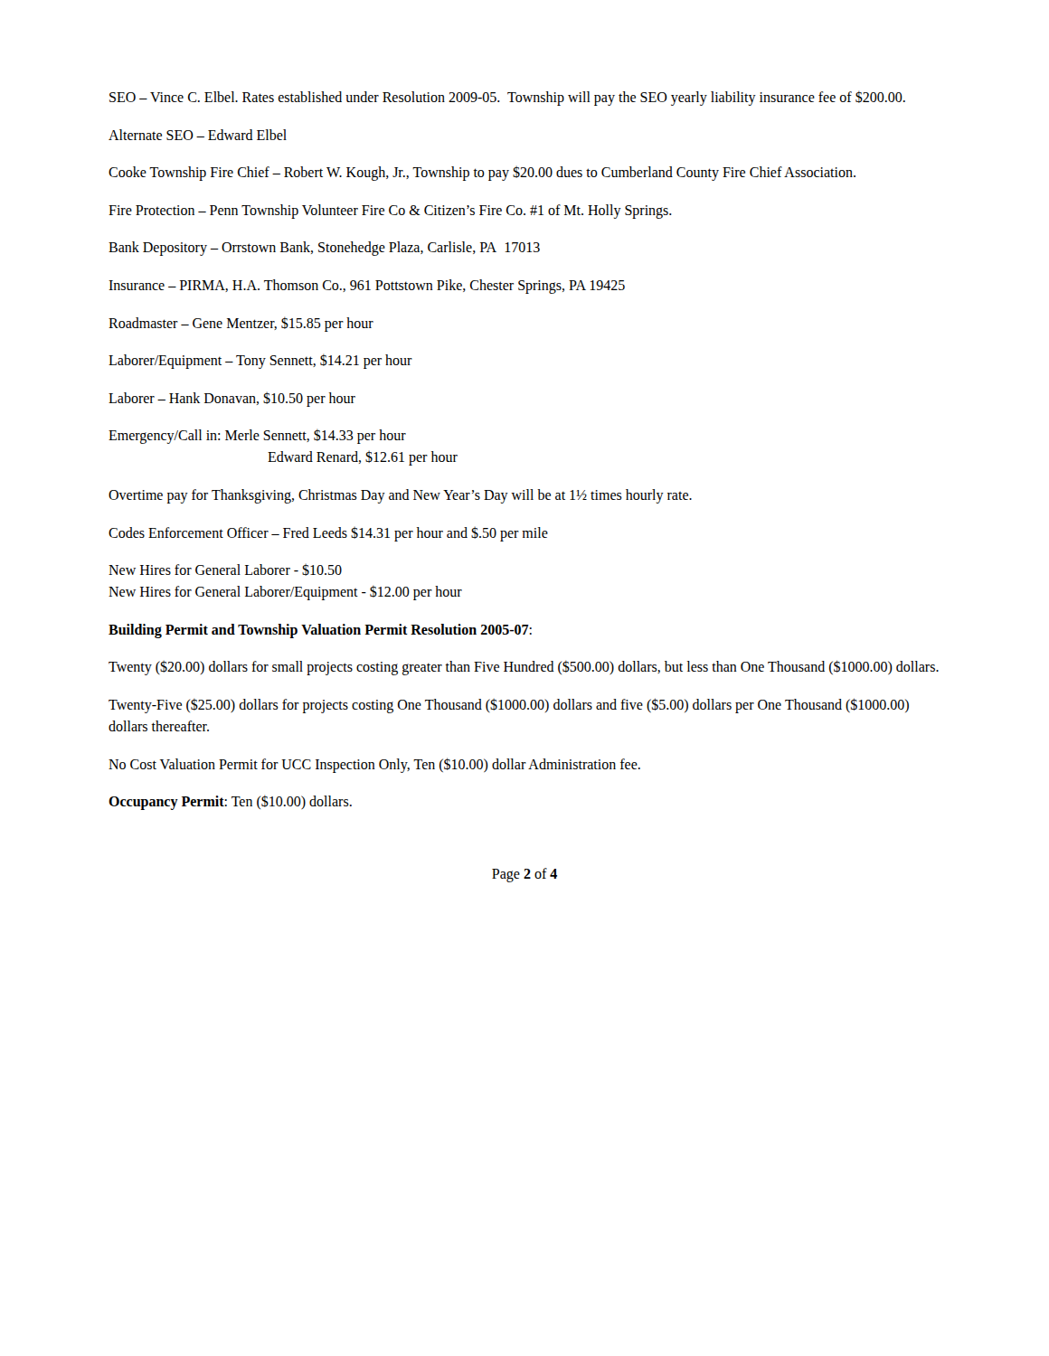SEO – Vince C. Elbel. Rates established under Resolution 2009-05. Township will pay the SEO yearly liability insurance fee of $200.00.
Alternate SEO – Edward Elbel
Cooke Township Fire Chief – Robert W. Kough, Jr., Township to pay $20.00 dues to Cumberland County Fire Chief Association.
Fire Protection – Penn Township Volunteer Fire Co & Citizen’s Fire Co. #1 of Mt. Holly Springs.
Bank Depository – Orrstown Bank, Stonehedge Plaza, Carlisle, PA 17013
Insurance – PIRMA, H.A. Thomson Co., 961 Pottstown Pike, Chester Springs, PA 19425
Roadmaster – Gene Mentzer, $15.85 per hour
Laborer/Equipment – Tony Sennett, $14.21 per hour
Laborer – Hank Donavan, $10.50 per hour
Emergency/Call in: Merle Sennett, $14.33 per hour
Edward Renard, $12.61 per hour
Overtime pay for Thanksgiving, Christmas Day and New Year’s Day will be at 1½ times hourly rate.
Codes Enforcement Officer – Fred Leeds $14.31 per hour and $.50 per mile
New Hires for General Laborer - $10.50
New Hires for General Laborer/Equipment - $12.00 per hour
Building Permit and Township Valuation Permit Resolution 2005-07:
Twenty ($20.00) dollars for small projects costing greater than Five Hundred ($500.00) dollars, but less than One Thousand ($1000.00) dollars.
Twenty-Five ($25.00) dollars for projects costing One Thousand ($1000.00) dollars and five ($5.00) dollars per One Thousand ($1000.00) dollars thereafter.
No Cost Valuation Permit for UCC Inspection Only, Ten ($10.00) dollar Administration fee.
Occupancy Permit: Ten ($10.00) dollars.
Page 2 of 4